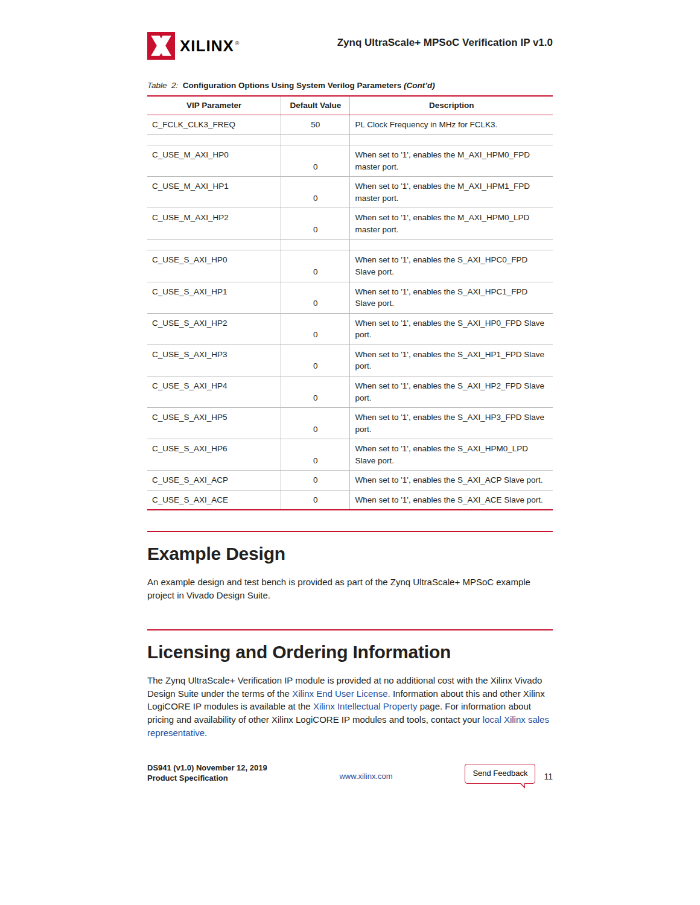XILINX®
Zynq UltraScale+ MPSoC Verification IP v1.0
Table 2: Configuration Options Using System Verilog Parameters (Cont’d)
| VIP Parameter | Default Value | Description |
| --- | --- | --- |
| C_FCLK_CLK3_FREQ | 50 | PL Clock Frequency in MHz for FCLK3. |
| C_USE_M_AXI_HP0 | 0 | When set to '1', enables the M_AXI_HPM0_FPD master port. |
| C_USE_M_AXI_HP1 | 0 | When set to '1', enables the M_AXI_HPM1_FPD master port. |
| C_USE_M_AXI_HP2 | 0 | When set to '1', enables the M_AXI_HPM0_LPD master port. |
| C_USE_S_AXI_HP0 | 0 | When set to '1', enables the S_AXI_HPC0_FPD Slave port. |
| C_USE_S_AXI_HP1 | 0 | When set to '1', enables the S_AXI_HPC1_FPD Slave port. |
| C_USE_S_AXI_HP2 | 0 | When set to '1', enables the S_AXI_HP0_FPD Slave port. |
| C_USE_S_AXI_HP3 | 0 | When set to '1', enables the S_AXI_HP1_FPD Slave port. |
| C_USE_S_AXI_HP4 | 0 | When set to '1', enables the S_AXI_HP2_FPD Slave port. |
| C_USE_S_AXI_HP5 | 0 | When set to '1', enables the S_AXI_HP3_FPD Slave port. |
| C_USE_S_AXI_HP6 | 0 | When set to '1', enables the S_AXI_HPM0_LPD Slave port. |
| C_USE_S_AXI_ACP | 0 | When set to '1', enables the S_AXI_ACP Slave port. |
| C_USE_S_AXI_ACE | 0 | When set to '1', enables the S_AXI_ACE Slave port. |
Example Design
An example design and test bench is provided as part of the Zynq UltraScale+ MPSoC example project in Vivado Design Suite.
Licensing and Ordering Information
The Zynq UltraScale+ Verification IP module is provided at no additional cost with the Xilinx Vivado Design Suite under the terms of the Xilinx End User License. Information about this and other Xilinx LogiCORE IP modules is available at the Xilinx Intellectual Property page. For information about pricing and availability of other Xilinx LogiCORE IP modules and tools, contact your local Xilinx sales representative.
DS941 (v1.0) November 12, 2019
Product Specification
www.xilinx.com
Send Feedback
11